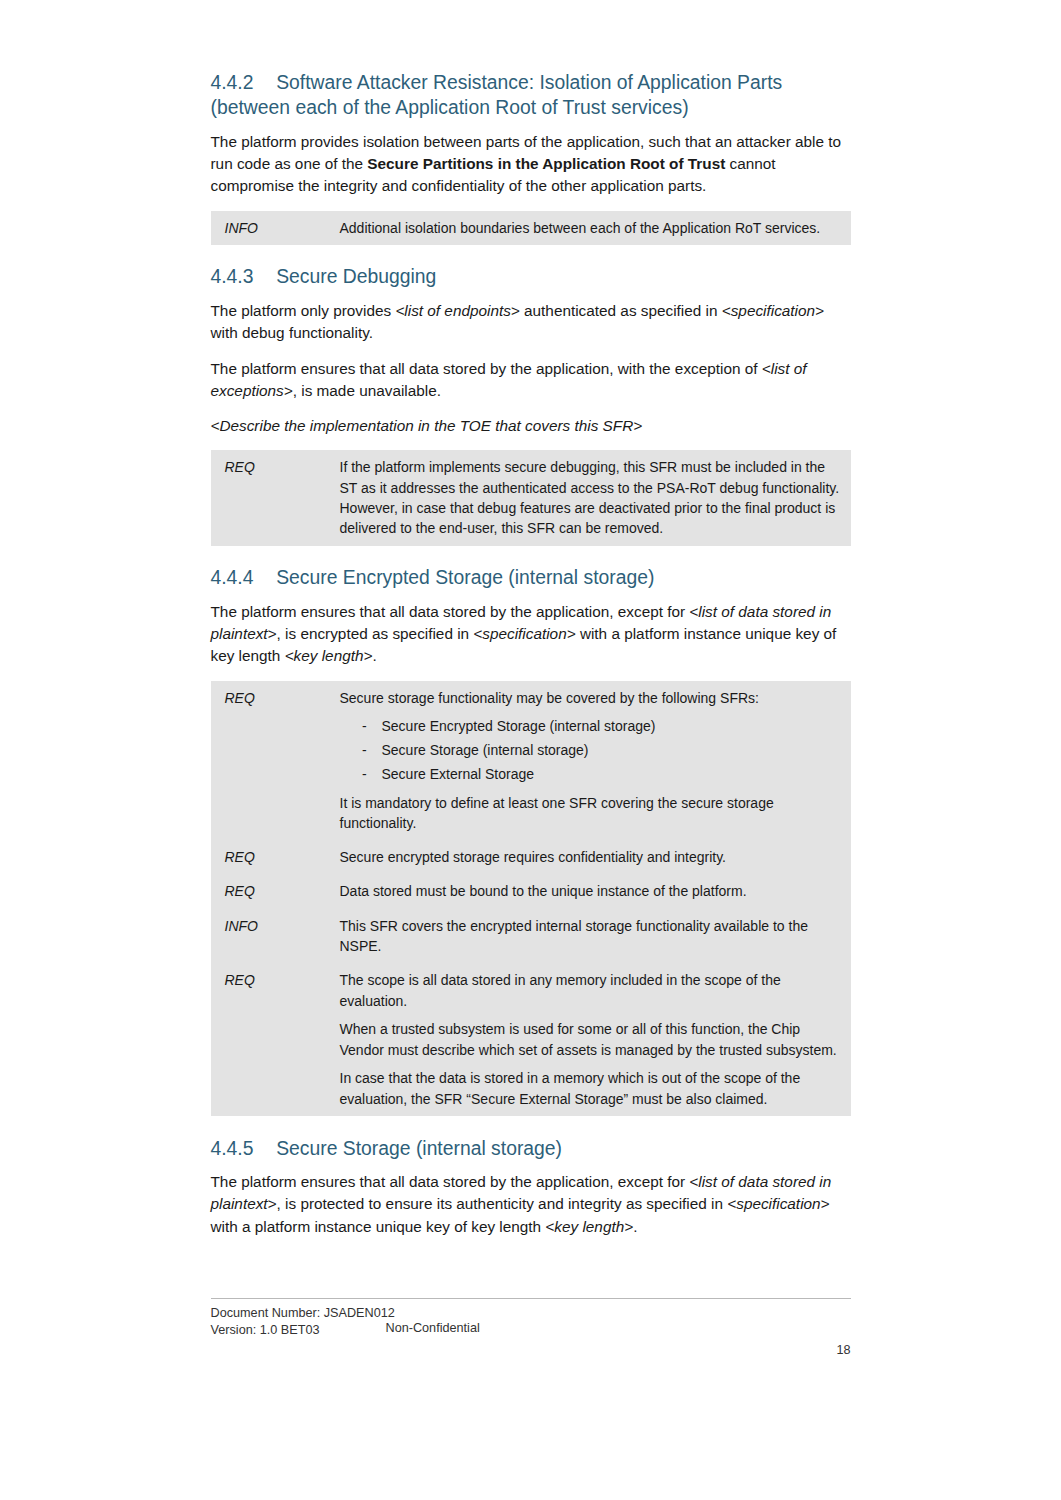4.4.2 Software Attacker Resistance: Isolation of Application Parts (between each of the Application Root of Trust services)
The platform provides isolation between parts of the application, such that an attacker able to run code as one of the Secure Partitions in the Application Root of Trust cannot compromise the integrity and confidentiality of the other application parts.
| INFO | Additional isolation boundaries between each of the Application RoT services. |
4.4.3 Secure Debugging
The platform only provides <list of endpoints> authenticated as specified in <specification> with debug functionality.
The platform ensures that all data stored by the application, with the exception of <list of exceptions>, is made unavailable.
<Describe the implementation in the TOE that covers this SFR>
| REQ | If the platform implements secure debugging, this SFR must be included in the ST as it addresses the authenticated access to the PSA-RoT debug functionality. However, in case that debug features are deactivated prior to the final product is delivered to the end-user, this SFR can be removed. |
4.4.4 Secure Encrypted Storage (internal storage)
The platform ensures that all data stored by the application, except for <list of data stored in plaintext>, is encrypted as specified in <specification> with a platform instance unique key of key length <key length>.
| REQ | Secure storage functionality may be covered by the following SFRs: Secure Encrypted Storage (internal storage) Secure Storage (internal storage) Secure External Storage It is mandatory to define at least one SFR covering the secure storage functionality. |
| REQ | Secure encrypted storage requires confidentiality and integrity. |
| REQ | Data stored must be bound to the unique instance of the platform. |
| INFO | This SFR covers the encrypted internal storage functionality available to the NSPE. |
| REQ | The scope is all data stored in any memory included in the scope of the evaluation. When a trusted subsystem is used for some or all of this function, the Chip Vendor must describe which set of assets is managed by the trusted subsystem. In case that the data is stored in a memory which is out of the scope of the evaluation, the SFR “Secure External Storage” must be also claimed. |
4.4.5 Secure Storage (internal storage)
The platform ensures that all data stored by the application, except for <list of data stored in plaintext>, is protected to ensure its authenticity and integrity as specified in <specification> with a platform instance unique key of key length <key length>.
Document Number: JSADEN012
Version: 1.0 BET03
Non-Confidential
18